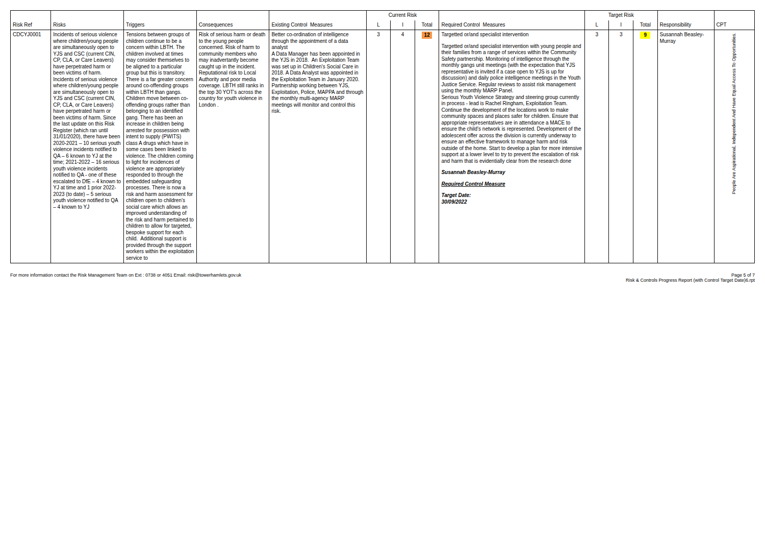| Risk Ref | Risks | Triggers | Consequences | Existing Control Measures | Current Risk | Required Control Measures | Target Risk | Responsibility | CPT |
| --- | --- | --- | --- | --- | --- | --- | --- | --- | --- |
| L | I | Total | L | I | Total |
| CDCYJ0001 | Incidents of serious violence where children/young people are simultaneously open to YJS and CSC (current CIN, CP, CLA, or Care Leavers) have perpetrated harm or been victims of harm. Incidents of serious violence where children/young people are simultaneously open to YJS and CSC (current CIN, CP, CLA, or Care Leavers) have perpetrated harm or been victims of harm. Since the last update on this Risk Register (which ran until 31/01/2020), there have been 2020-2021 – 10 serious youth violence incidents notified to QA – 6 known to YJ at the time; 2021-2022 – 16 serious youth violence incidents notified to QA - one of these escalated to DfE – 4 known to YJ at time and 1 prior 2022-2023 (to date) – 5 serious youth violence notified to QA – 4 known to YJ | Tensions between groups of children continue to be a concern within LBTH. The children involved at times may consider themselves to be aligned to a particular group but this is transitory. There is a far greater concern around co-offending groups within LBTH than gangs. Children move between co-offending groups rather than belonging to an identified gang. There has been an increase in children being arrested for possession with intent to supply (PWITS) class A drugs which have in some cases been linked to violence. The children coming to light for incidences of violence are appropriately responded to through the embedded safeguarding processes. There is now a risk and harm assessment for children open to children’s social care which allows an improved understanding of the risk and harm pertained to children to allow for targeted, bespoke support for each child. Additional support is provided through the support workers within the exploitation service to | Risk of serious harm or death to the young people concerned. Risk of harm to community members who may inadvertantly become caught up in the incident. Reputational risk to Local Authority and poor media coverage. LBTH still ranks in the top 30 YOT's across the country for youth violence in London . | Better co-ordination of intelligence through the appointment of a data analyst A Data Manager has been appointed in the YJS in 2018. An Exploitation Team was set up in Children's Social Care in 2018. A Data Analyst was appointed in the Exploitation Team in January 2020. Partnership working between YJS, Exploitation, Police, MAPPA and through the monthly multi-agency MARP meetings will monitor and control this risk. | 3 | 4 | 12 | Targetted or/and specialist intervention Targetted or/and specialist intervention with young people and their families from a range of services within the Community Safety partnership. Monitoring of intelligence through the monthly gangs unit meetings (with the expectation that YJS representative is invited if a case open to YJS is up for discussion) and daily police intelligence meetings in the Youth Justice Service. Regular reviews to assist risk management using the monthly MARP Panel. Serious Youth Violence Strategy and steering group currently in process - lead is Rachel Ringham, Exploitation Team. Continue the development of the locations work to make community spaces and places safer for children. Ensure that appropriate representatives are in attendance a MACE to ensure the child’s network is represented. Development of the adolescent offer across the division is currently underway to ensure an effective framework to manage harm and risk outside of the home. Start to develop a plan for more intensive support at a lower level to try to prevent the escalation of risk and harm that is evidentially clear from the research done Susannah Beasley-Murray Required Control Measure Target Date: 30/09/2022 | 3 | 3 | 9 | Susannah Beasley-Murray | People Are Aspirational, Independent And Have Equal Access To Opportunities. |
For more information contact the Risk Management Team on Ext : 0738 or 4051 Email: risk@towerhamlets.gov.uk
Page 5 of 7
Risk & Controls Progress Report (with Control Target Date)6.rpt